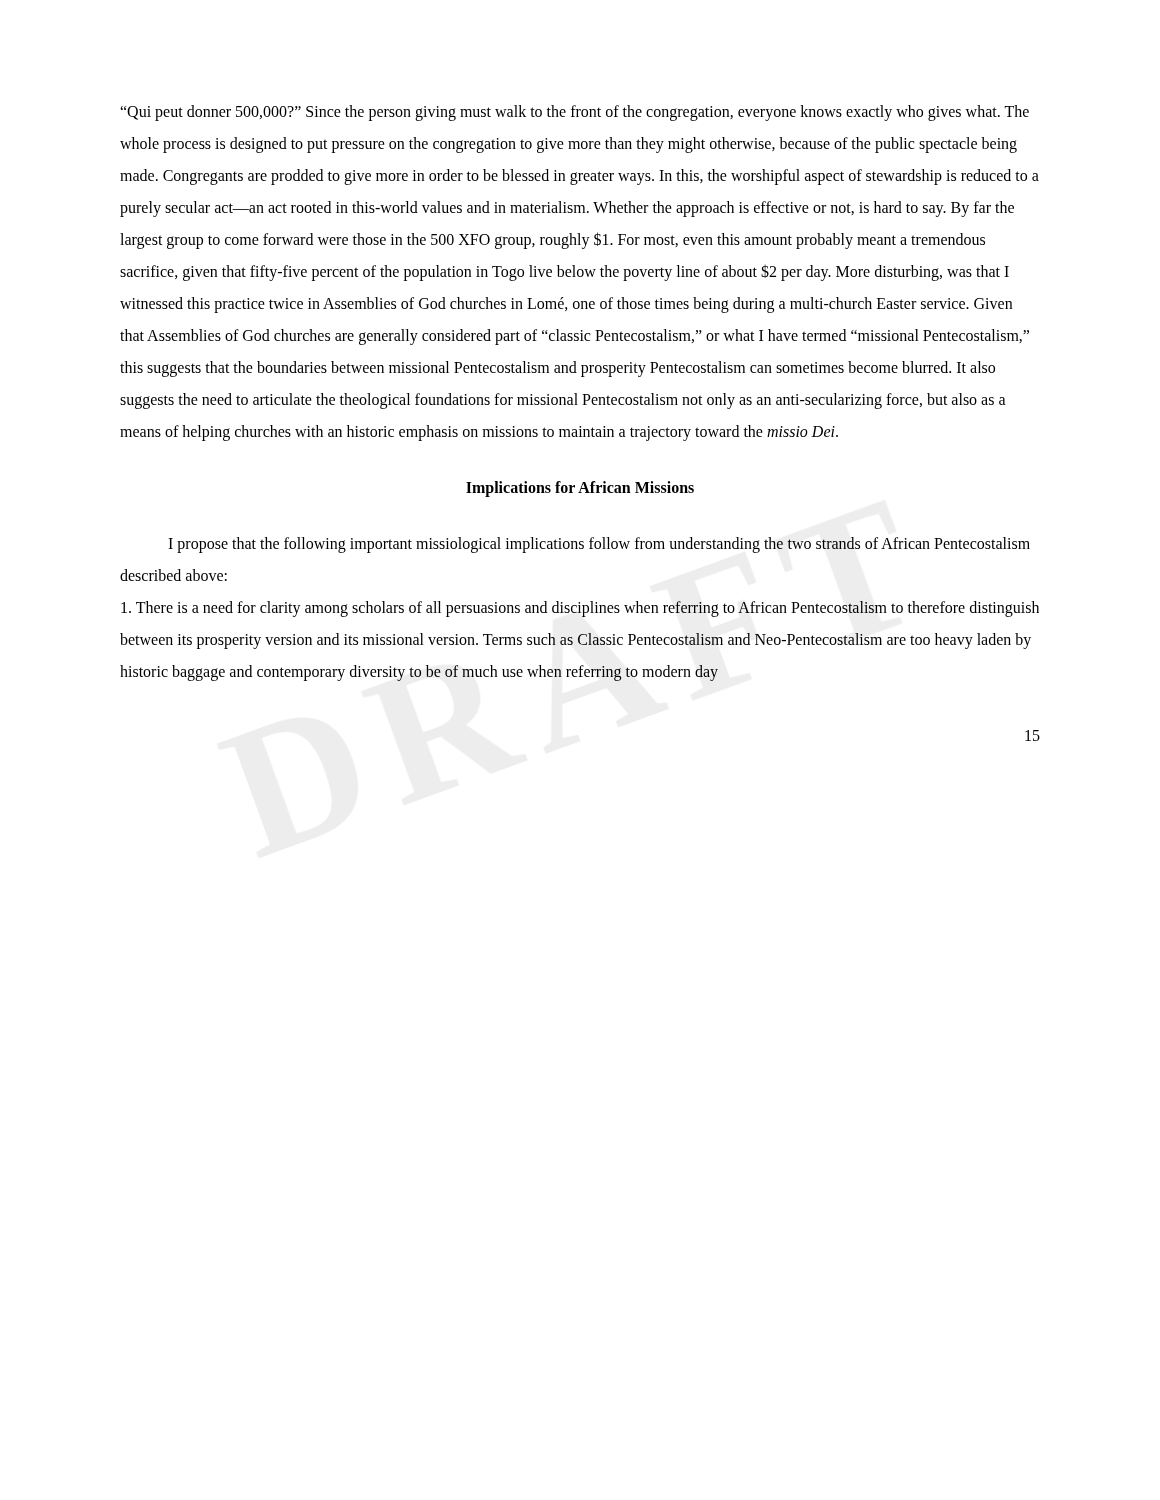DRAFT
“Qui peut donner 500,000?” Since the person giving must walk to the front of the congregation, everyone knows exactly who gives what. The whole process is designed to put pressure on the congregation to give more than they might otherwise, because of the public spectacle being made. Congregants are prodded to give more in order to be blessed in greater ways. In this, the worshipful aspect of stewardship is reduced to a purely secular act—an act rooted in this-world values and in materialism. Whether the approach is effective or not, is hard to say. By far the largest group to come forward were those in the 500 XFO group, roughly $1. For most, even this amount probably meant a tremendous sacrifice, given that fifty-five percent of the population in Togo live below the poverty line of about $2 per day. More disturbing, was that I witnessed this practice twice in Assemblies of God churches in Lomé, one of those times being during a multi-church Easter service. Given that Assemblies of God churches are generally considered part of “classic Pentecostalism,” or what I have termed “missional Pentecostalism,” this suggests that the boundaries between missional Pentecostalism and prosperity Pentecostalism can sometimes become blurred. It also suggests the need to articulate the theological foundations for missional Pentecostalism not only as an anti-secularizing force, but also as a means of helping churches with an historic emphasis on missions to maintain a trajectory toward the missio Dei.
Implications for African Missions
I propose that the following important missiological implications follow from understanding the two strands of African Pentecostalism described above:
1. There is a need for clarity among scholars of all persuasions and disciplines when referring to African Pentecostalism to therefore distinguish between its prosperity version and its missional version. Terms such as Classic Pentecostalism and Neo-Pentecostalism are too heavy laden by historic baggage and contemporary diversity to be of much use when referring to modern day
15